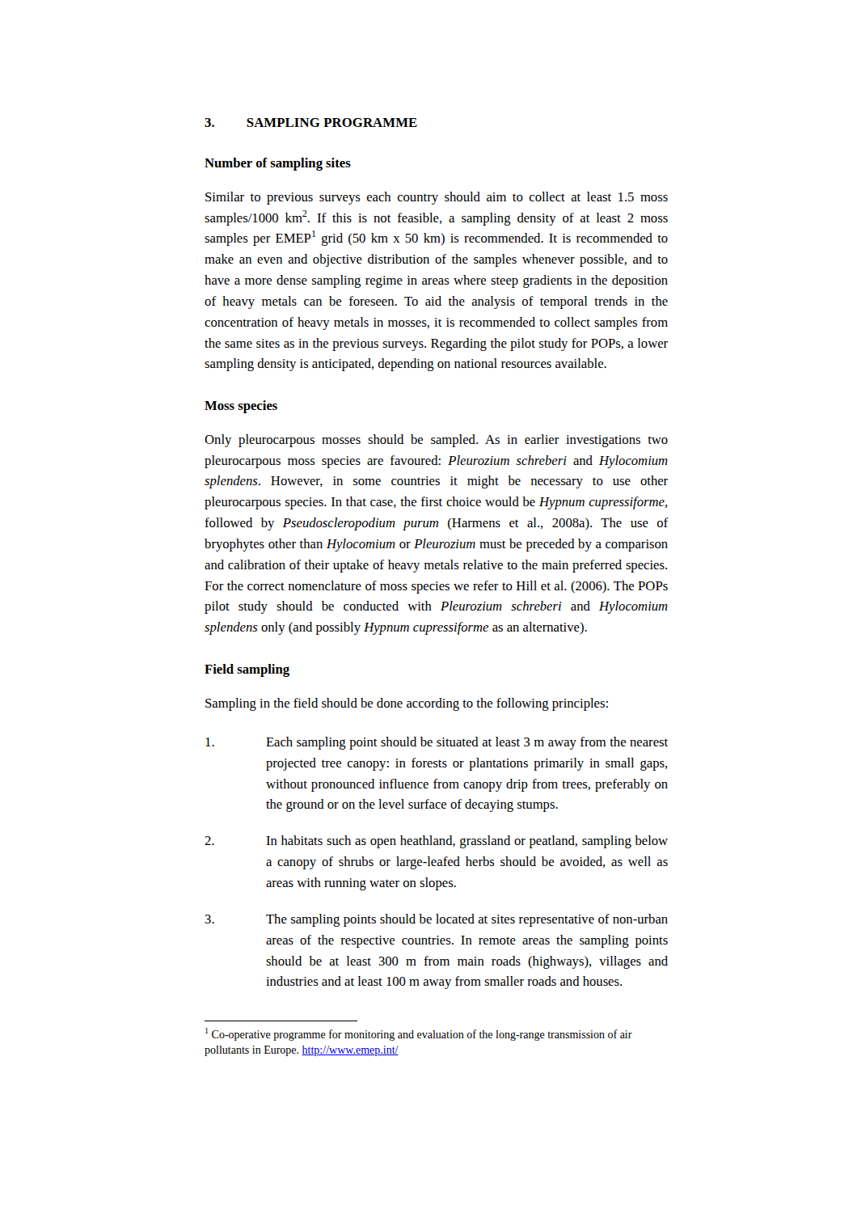3. SAMPLING PROGRAMME
Number of sampling sites
Similar to previous surveys each country should aim to collect at least 1.5 moss samples/1000 km2. If this is not feasible, a sampling density of at least 2 moss samples per EMEP1 grid (50 km x 50 km) is recommended. It is recommended to make an even and objective distribution of the samples whenever possible, and to have a more dense sampling regime in areas where steep gradients in the deposition of heavy metals can be foreseen. To aid the analysis of temporal trends in the concentration of heavy metals in mosses, it is recommended to collect samples from the same sites as in the previous surveys. Regarding the pilot study for POPs, a lower sampling density is anticipated, depending on national resources available.
Moss species
Only pleurocarpous mosses should be sampled. As in earlier investigations two pleurocarpous moss species are favoured: Pleurozium schreberi and Hylocomium splendens. However, in some countries it might be necessary to use other pleurocarpous species. In that case, the first choice would be Hypnum cupressiforme, followed by Pseudoscleropodium purum (Harmens et al., 2008a). The use of bryophytes other than Hylocomium or Pleurozium must be preceded by a comparison and calibration of their uptake of heavy metals relative to the main preferred species. For the correct nomenclature of moss species we refer to Hill et al. (2006). The POPs pilot study should be conducted with Pleurozium schreberi and Hylocomium splendens only (and possibly Hypnum cupressiforme as an alternative).
Field sampling
Sampling in the field should be done according to the following principles:
1. Each sampling point should be situated at least 3 m away from the nearest projected tree canopy: in forests or plantations primarily in small gaps, without pronounced influence from canopy drip from trees, preferably on the ground or on the level surface of decaying stumps.
2. In habitats such as open heathland, grassland or peatland, sampling below a canopy of shrubs or large-leafed herbs should be avoided, as well as areas with running water on slopes.
3. The sampling points should be located at sites representative of non-urban areas of the respective countries. In remote areas the sampling points should be at least 300 m from main roads (highways), villages and industries and at least 100 m away from smaller roads and houses.
1 Co-operative programme for monitoring and evaluation of the long-range transmission of air pollutants in Europe. http://www.emep.int/